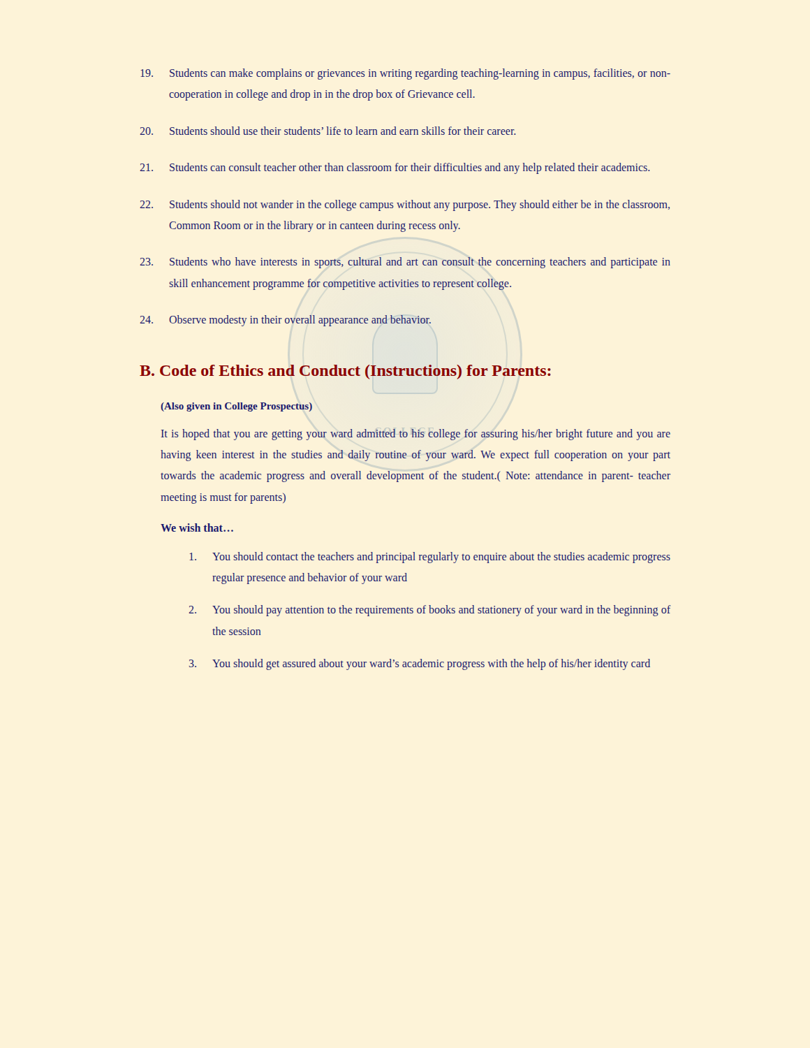COLLEGE
19. Students can make complains or grievances in writing regarding teaching-learning in campus, facilities, or non-cooperation in college and drop in in the drop box of Grievance cell.
20. Students should use their students’ life to learn and earn skills for their career.
21. Students can consult teacher other than classroom for their difficulties and any help related their academics.
22. Students should not wander in the college campus without any purpose. They should either be in the classroom, Common Room or in the library or in canteen during recess only.
23. Students who have interests in sports, cultural and art can consult the concerning teachers and participate in skill enhancement programme for competitive activities to represent college.
24. Observe modesty in their overall appearance and behavior.
B. Code of Ethics and Conduct (Instructions) for Parents:
(Also given in College Prospectus)
It is hoped that you are getting your ward admitted to his college for assuring his/her bright future and you are having keen interest in the studies and daily routine of your ward. We expect full cooperation on your part towards the academic progress and overall development of the student.( Note: attendance in parent- teacher meeting is must for parents)
We wish that…
1. You should contact the teachers and principal regularly to enquire about the studies academic progress regular presence and behavior of your ward
2. You should pay attention to the requirements of books and stationery of your ward in the beginning of the session
3. You should get assured about your ward’s academic progress with the help of his/her identity card